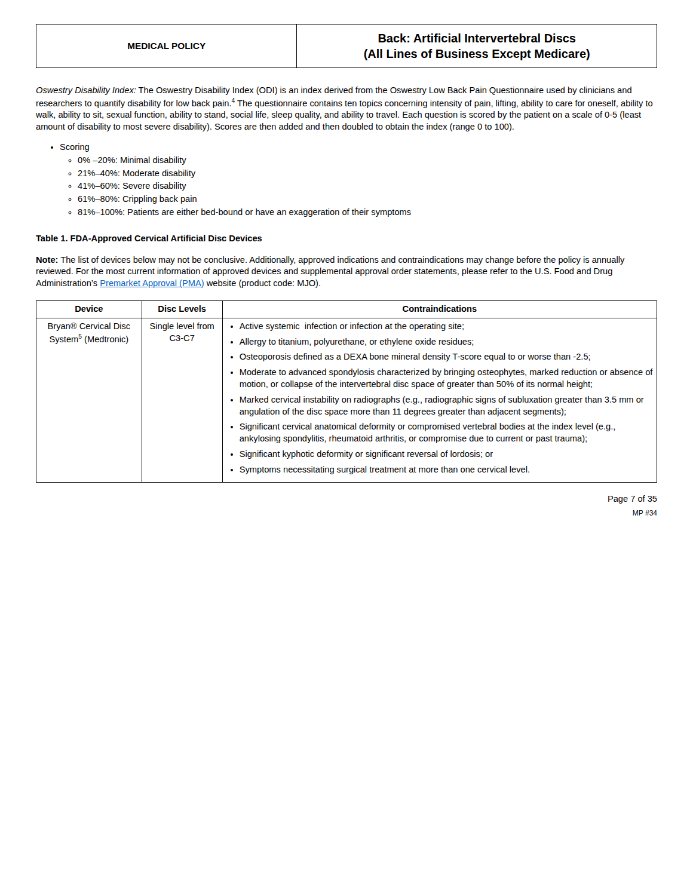| MEDICAL POLICY | Back: Artificial Intervertebral Discs (All Lines of Business Except Medicare) |
Oswestry Disability Index: The Oswestry Disability Index (ODI) is an index derived from the Oswestry Low Back Pain Questionnaire used by clinicians and researchers to quantify disability for low back pain.4 The questionnaire contains ten topics concerning intensity of pain, lifting, ability to care for oneself, ability to walk, ability to sit, sexual function, ability to stand, social life, sleep quality, and ability to travel. Each question is scored by the patient on a scale of 0-5 (least amount of disability to most severe disability). Scores are then added and then doubled to obtain the index (range 0 to 100).
Scoring
0% –20%: Minimal disability
21%–40%: Moderate disability
41%–60%: Severe disability
61%–80%: Crippling back pain
81%–100%: Patients are either bed-bound or have an exaggeration of their symptoms
Table 1. FDA-Approved Cervical Artificial Disc Devices
Note: The list of devices below may not be conclusive. Additionally, approved indications and contraindications may change before the policy is annually reviewed. For the most current information of approved devices and supplemental approval order statements, please refer to the U.S. Food and Drug Administration’s Premarket Approval (PMA) website (product code: MJO).
| Device | Disc Levels | Contraindications |
| --- | --- | --- |
| Bryan® Cervical Disc System 5 (Medtronic) | Single level from C3-C7 | Active systemic infection or infection at the operating site; Allergy to titanium, polyurethane, or ethylene oxide residues; Osteoporosis defined as a DEXA bone mineral density T-score equal to or worse than -2.5; Moderate to advanced spondylosis characterized by bringing osteophytes, marked reduction or absence of motion, or collapse of the intervertebral disc space of greater than 50% of its normal height; Marked cervical instability on radiographs (e.g., radiographic signs of subluxation greater than 3.5 mm or angulation of the disc space more than 11 degrees greater than adjacent segments); Significant cervical anatomical deformity or compromised vertebral bodies at the index level (e.g., ankylosing spondylitis, rheumatoid arthritis, or compromise due to current or past trauma); Significant kyphotic deformity or significant reversal of lordosis; or Symptoms necessitating surgical treatment at more than one cervical level. |
Page 7 of 35
MP #34